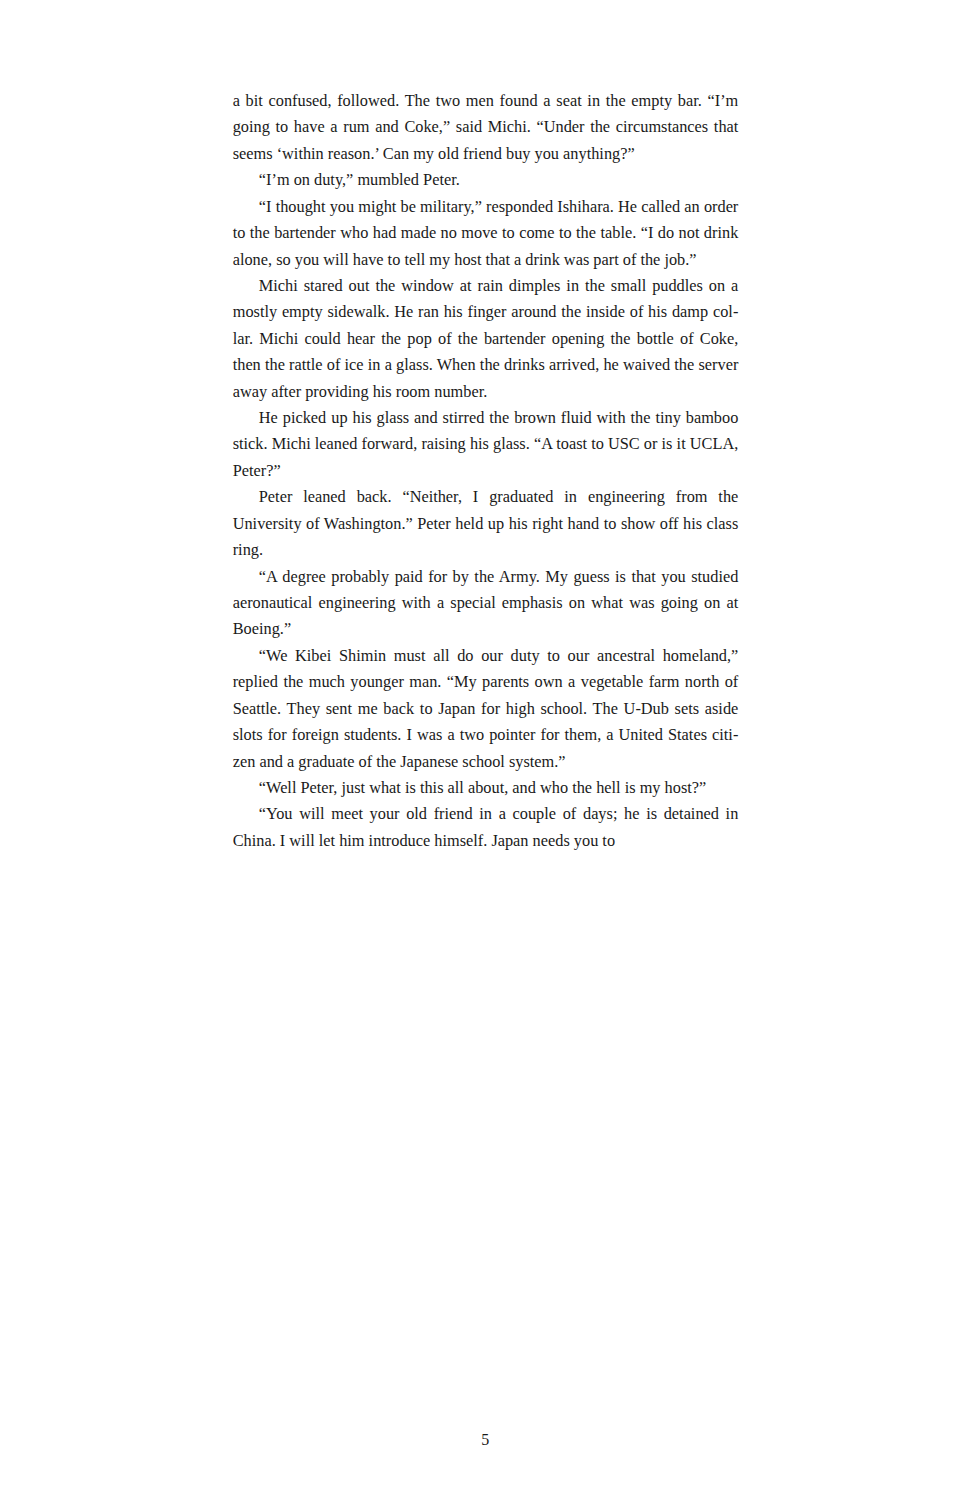a bit confused, followed. The two men found a seat in the empty bar. “I’m going to have a rum and Coke,” said Michi. “Under the circumstances that seems ‘within reason.’ Can my old friend buy you anything?”
“I’m on duty,” mumbled Peter.
“I thought you might be military,” responded Ishihara. He called an order to the bartender who had made no move to come to the table. “I do not drink alone, so you will have to tell my host that a drink was part of the job.”
Michi stared out the window at rain dimples in the small puddles on a mostly empty sidewalk. He ran his finger around the inside of his damp collar. Michi could hear the pop of the bartender opening the bottle of Coke, then the rattle of ice in a glass. When the drinks arrived, he waived the server away after providing his room number.
He picked up his glass and stirred the brown fluid with the tiny bamboo stick. Michi leaned forward, raising his glass. “A toast to USC or is it UCLA, Peter?”
Peter leaned back. “Neither, I graduated in engineering from the University of Washington.” Peter held up his right hand to show off his class ring.
“A degree probably paid for by the Army. My guess is that you studied aeronautical engineering with a special emphasis on what was going on at Boeing.”
“We Kibei Shimin must all do our duty to our ancestral homeland,” replied the much younger man. “My parents own a vegetable farm north of Seattle. They sent me back to Japan for high school. The U-Dub sets aside slots for foreign students. I was a two pointer for them, a United States citizen and a graduate of the Japanese school system.”
“Well Peter, just what is this all about, and who the hell is my host?”
“You will meet your old friend in a couple of days; he is detained in China. I will let him introduce himself. Japan needs you to
5